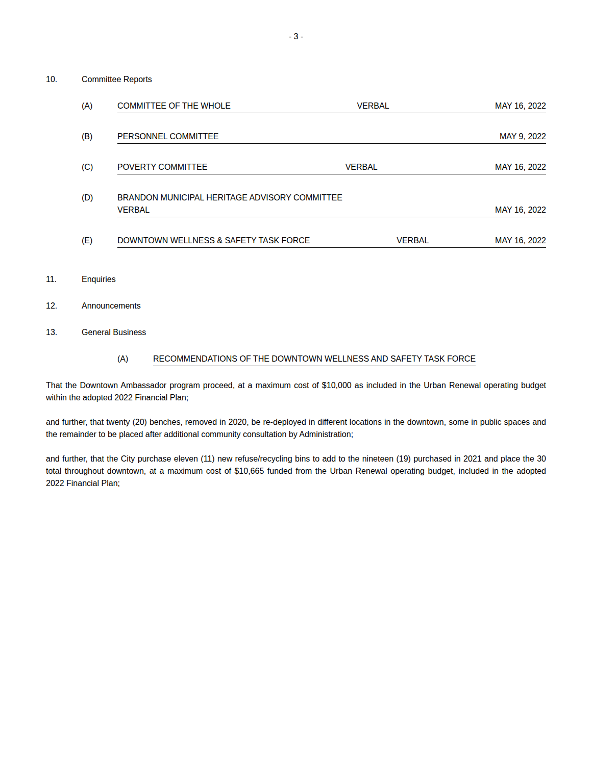- 3 -
10.
Committee Reports
(A)
COMMITTEE OF THE WHOLE VERBAL MAY 16, 2022
(B)
PERSONNEL COMMITTEE MAY 9, 2022
(C)
POVERTY COMMITTEE VERBAL MAY 16, 2022
(D)
BRANDON MUNICIPAL HERITAGE ADVISORY COMMITTEE VERBAL MAY 16, 2022
(E)
DOWNTOWN WELLNESS & SAFETY TASK FORCE VERBAL MAY 16, 2022
11.
Enquiries
12.
Announcements
13.
General Business
(A)
RECOMMENDATIONS OF THE DOWNTOWN WELLNESS AND SAFETY TASK FORCE
That the Downtown Ambassador program proceed, at a maximum cost of $10,000 as included in the Urban Renewal operating budget within the adopted 2022 Financial Plan;
and further, that twenty (20) benches, removed in 2020, be re-deployed in different locations in the downtown, some in public spaces and the remainder to be placed after additional community consultation by Administration;
and further, that the City purchase eleven (11) new refuse/recycling bins to add to the nineteen (19) purchased in 2021 and place the 30 total throughout downtown, at a maximum cost of $10,665 funded from the Urban Renewal operating budget, included in the adopted 2022 Financial Plan;